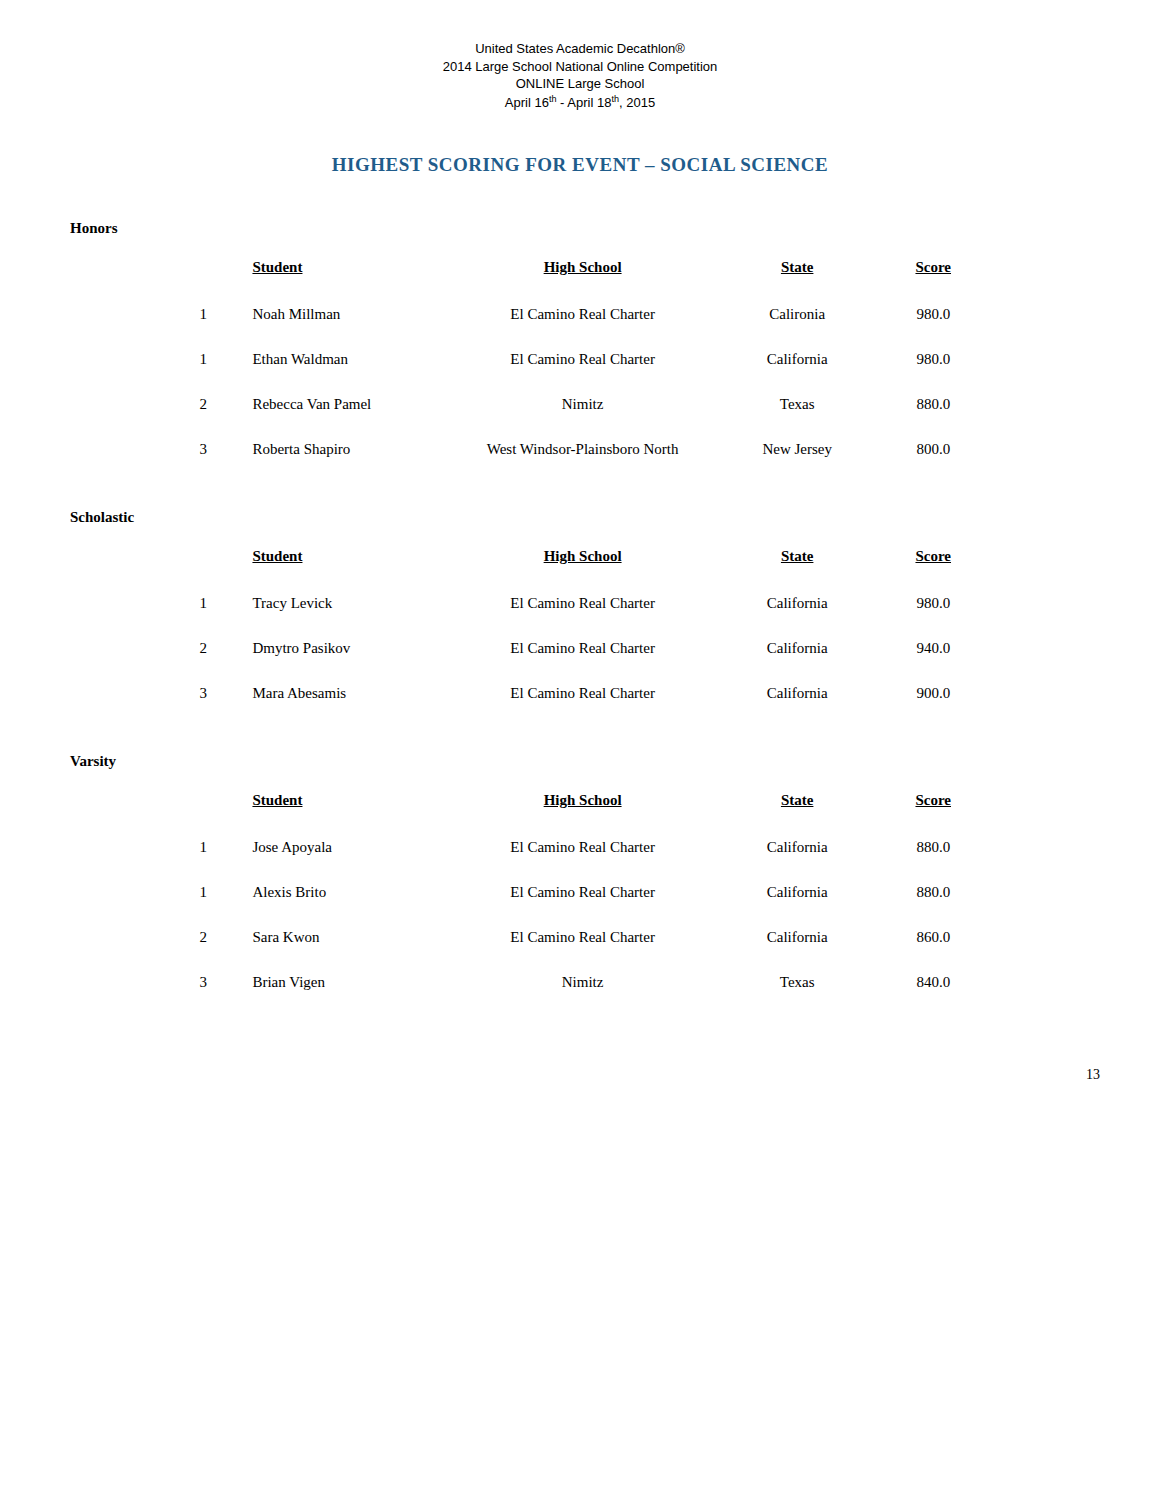United States Academic Decathlon®
2014 Large School National Online Competition
ONLINE Large School
April 16th - April 18th, 2015
HIGHEST SCORING FOR EVENT – SOCIAL SCIENCE
Honors
| | Student | High School | State | Score |
| --- | --- | --- | --- | --- |
| 1 | Noah Millman | El Camino Real Charter | Calironia | 980.0 |
| 1 | Ethan Waldman | El Camino Real Charter | California | 980.0 |
| 2 | Rebecca Van Pamel | Nimitz | Texas | 880.0 |
| 3 | Roberta Shapiro | West Windsor-Plainsboro North | New Jersey | 800.0 |
Scholastic
| | Student | High School | State | Score |
| --- | --- | --- | --- | --- |
| 1 | Tracy Levick | El Camino Real Charter | California | 980.0 |
| 2 | Dmytro Pasikov | El Camino Real Charter | California | 940.0 |
| 3 | Mara Abesamis | El Camino Real Charter | California | 900.0 |
Varsity
| | Student | High School | State | Score |
| --- | --- | --- | --- | --- |
| 1 | Jose Apoyala | El Camino Real Charter | California | 880.0 |
| 1 | Alexis Brito | El Camino Real Charter | California | 880.0 |
| 2 | Sara Kwon | El Camino Real Charter | California | 860.0 |
| 3 | Brian Vigen | Nimitz | Texas | 840.0 |
13